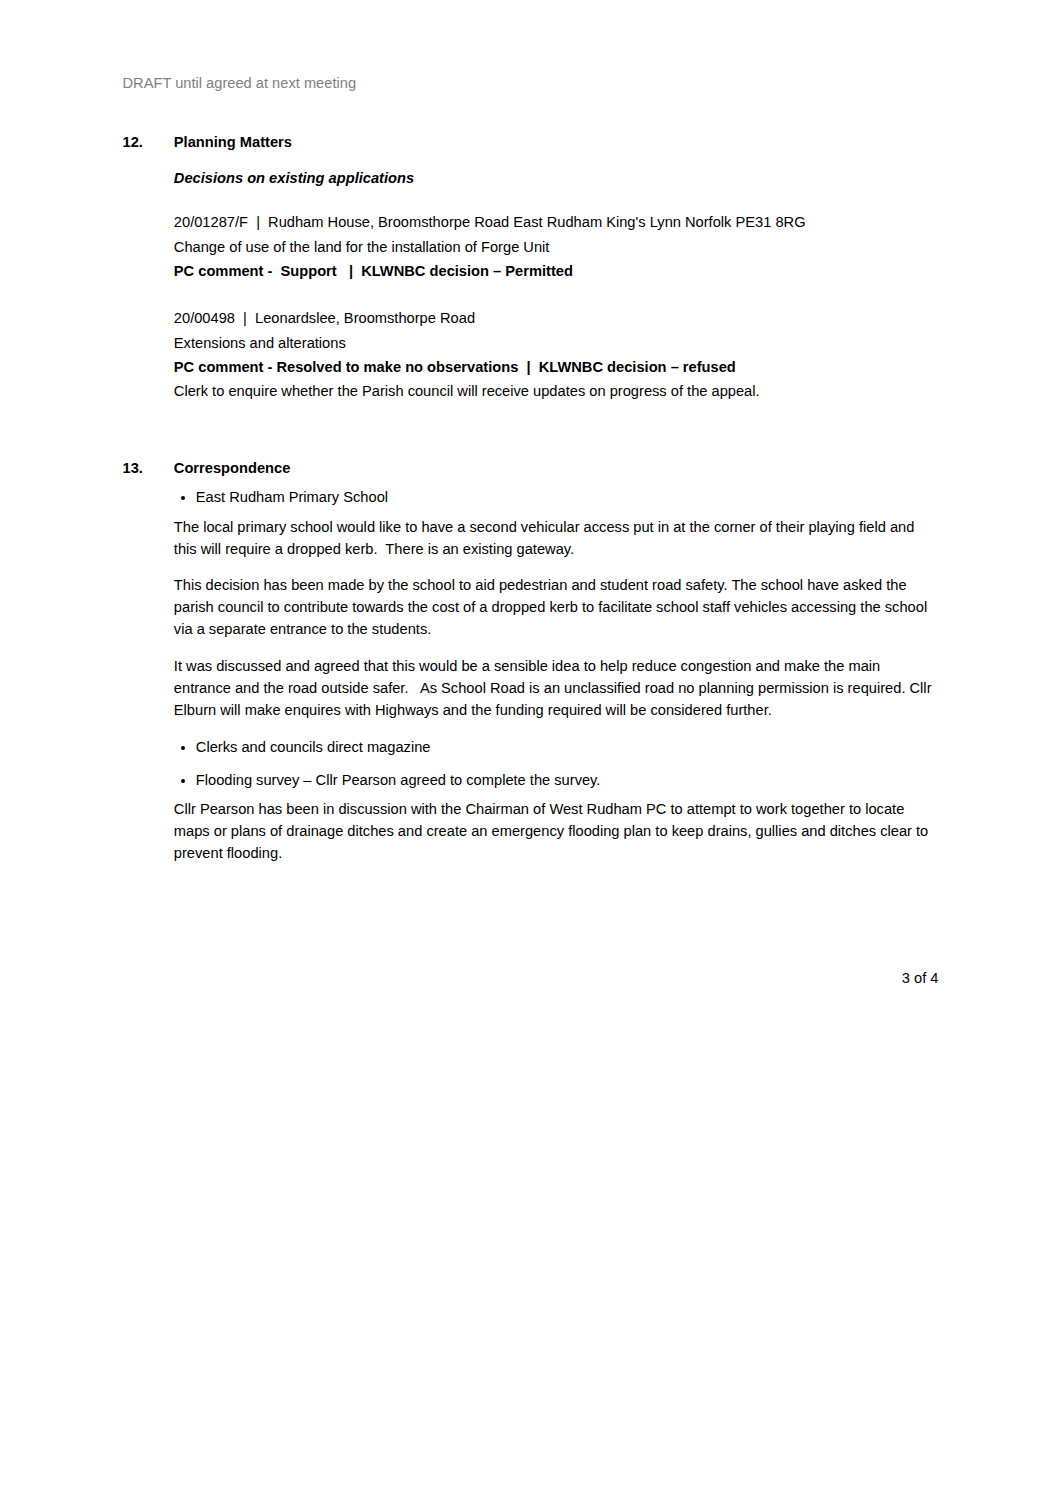DRAFT until agreed at next meeting
12.
Planning Matters
Decisions on existing applications
20/01287/F | Rudham House, Broomsthorpe Road East Rudham King's Lynn Norfolk PE31 8RG
Change of use of the land for the installation of Forge Unit
PC comment - Support | KLWNBC decision – Permitted
20/00498 | Leonardslee, Broomsthorpe Road
Extensions and alterations
PC comment - Resolved to make no observations | KLWNBC decision – refused
Clerk to enquire whether the Parish council will receive updates on progress of the appeal.
13.
Correspondence
East Rudham Primary School
The local primary school would like to have a second vehicular access put in at the corner of their playing field and this will require a dropped kerb. There is an existing gateway.
This decision has been made by the school to aid pedestrian and student road safety. The school have asked the parish council to contribute towards the cost of a dropped kerb to facilitate school staff vehicles accessing the school via a separate entrance to the students.
It was discussed and agreed that this would be a sensible idea to help reduce congestion and make the main entrance and the road outside safer. As School Road is an unclassified road no planning permission is required. Cllr Elburn will make enquires with Highways and the funding required will be considered further.
Clerks and councils direct magazine
Flooding survey – Cllr Pearson agreed to complete the survey.
Cllr Pearson has been in discussion with the Chairman of West Rudham PC to attempt to work together to locate maps or plans of drainage ditches and create an emergency flooding plan to keep drains, gullies and ditches clear to prevent flooding.
3 of 4